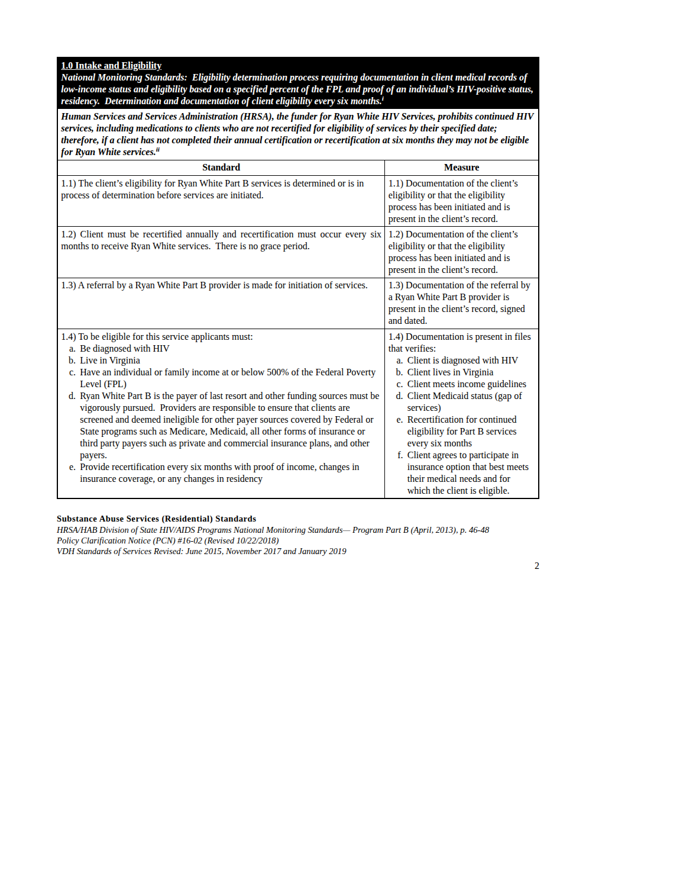| 1.0 Intake and Eligibility National Monitoring Standards: Eligibility determination process requiring documentation in client medical records of low-income status and eligibility based on a specified percent of the FPL and proof of an individual’s HIV-positive status, residency. Determination and documentation of client eligibility every six months. i |
| Human Services and Services Administration (HRSA), the funder for Ryan White HIV Services, prohibits continued HIV services, including medications to clients who are not recertified for eligibility of services by their specified date; therefore, if a client has not completed their annual certification or recertification at six months they may not be eligible for Ryan White services. ii |
| Standard | Measure |
| 1.1) The client’s eligibility for Ryan White Part B services is determined or is in process of determination before services are initiated. | 1.1) Documentation of the client’s eligibility or that the eligibility process has been initiated and is present in the client’s record. |
| 1.2) Client must be recertified annually and recertification must occur every six months to receive Ryan White services. There is no grace period. | 1.2) Documentation of the client’s eligibility or that the eligibility process has been initiated and is present in the client’s record. |
| 1.3) A referral by a Ryan White Part B provider is made for initiation of services. | 1.3) Documentation of the referral by a Ryan White Part B provider is present in the client’s record, signed and dated. |
| 1.4) To be eligible for this service applicants must: Be diagnosed with HIV Live in Virginia Have an individual or family income at or below 500% of the Federal Poverty Level (FPL) Ryan White Part B is the payer of last resort and other funding sources must be vigorously pursued. Providers are responsible to ensure that clients are screened and deemed ineligible for other payer sources covered by Federal or State programs such as Medicare, Medicaid, all other forms of insurance or third party payers such as private and commercial insurance plans, and other payers. Provide recertification every six months with proof of income, changes in insurance coverage, or any changes in residency | 1.4) Documentation is present in files that verifies: Client is diagnosed with HIV Client lives in Virginia Client meets income guidelines Client Medicaid status (gap of services) Recertification for continued eligibility for Part B services every six months Client agrees to participate in insurance option that best meets their medical needs and for which the client is eligible. |
Substance Abuse Services (Residential) Standards
HRSA/HAB Division of State HIV/AIDS Programs National Monitoring Standards— Program Part B (April, 2013), p. 46-48
Policy Clarification Notice (PCN) #16-02 (Revised 10/22/2018)
VDH Standards of Services Revised: June 2015, November 2017 and January 2019
2